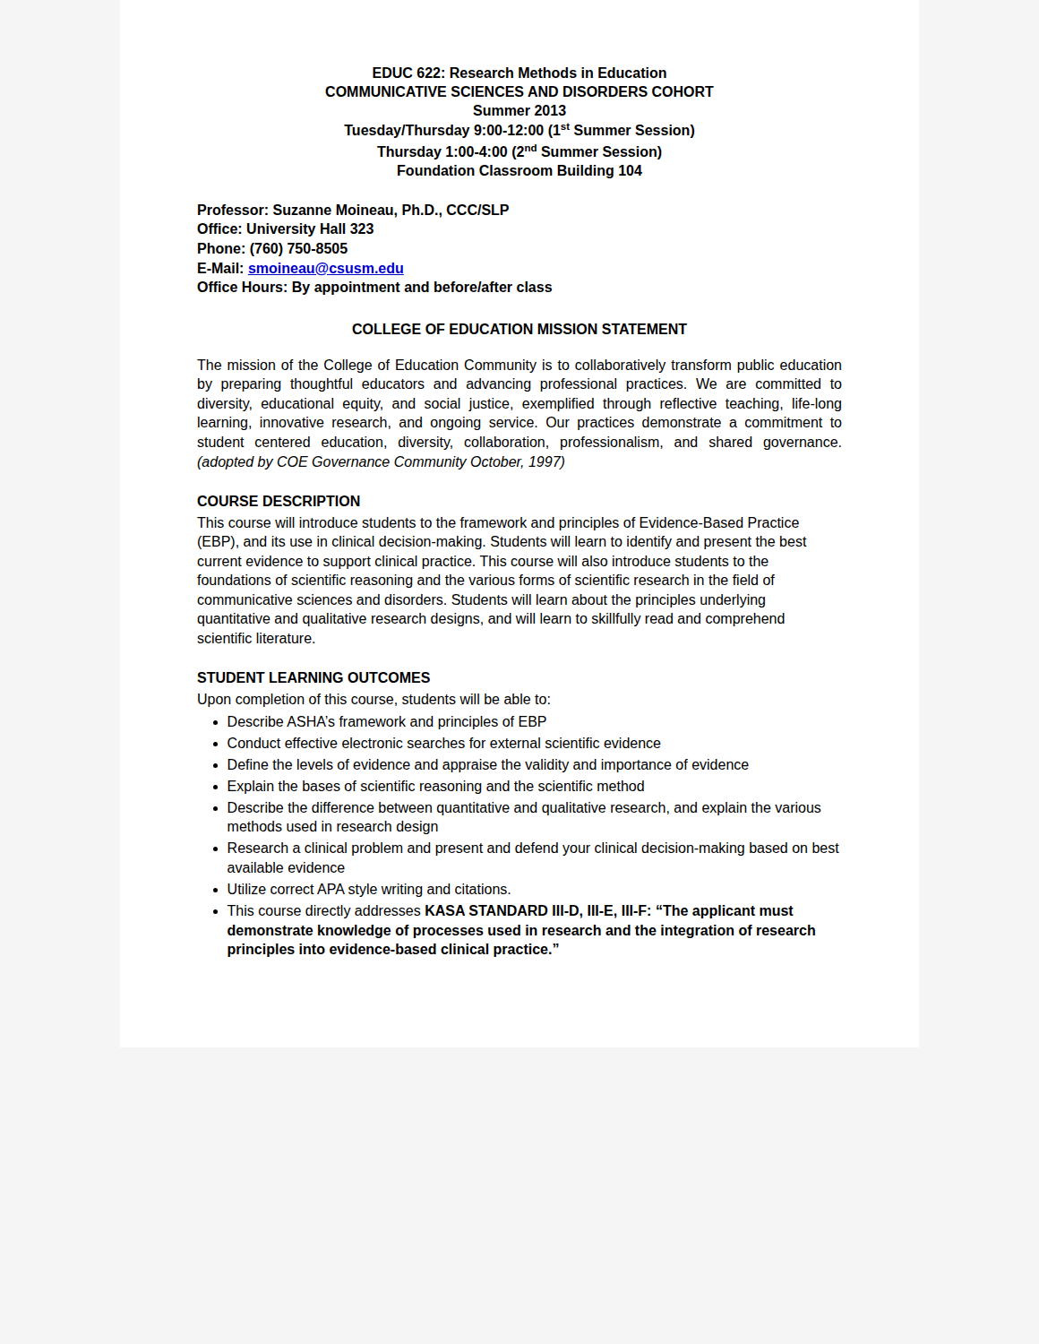EDUC 622: Research Methods in Education
COMMUNICATIVE SCIENCES AND DISORDERS COHORT
Summer 2013
Tuesday/Thursday 9:00-12:00 (1st Summer Session)
Thursday 1:00-4:00 (2nd Summer Session)
Foundation Classroom Building 104
Professor: Suzanne Moineau, Ph.D., CCC/SLP
Office: University Hall 323
Phone: (760) 750-8505
E-Mail: smoineau@csusm.edu
Office Hours: By appointment and before/after class
COLLEGE OF EDUCATION MISSION STATEMENT
The mission of the College of Education Community is to collaboratively transform public education by preparing thoughtful educators and advancing professional practices. We are committed to diversity, educational equity, and social justice, exemplified through reflective teaching, life-long learning, innovative research, and ongoing service. Our practices demonstrate a commitment to student centered education, diversity, collaboration, professionalism, and shared governance. (adopted by COE Governance Community October, 1997)
COURSE DESCRIPTION
This course will introduce students to the framework and principles of Evidence-Based Practice (EBP), and its use in clinical decision-making. Students will learn to identify and present the best current evidence to support clinical practice. This course will also introduce students to the foundations of scientific reasoning and the various forms of scientific research in the field of communicative sciences and disorders. Students will learn about the principles underlying quantitative and qualitative research designs, and will learn to skillfully read and comprehend scientific literature.
STUDENT LEARNING OUTCOMES
Upon completion of this course, students will be able to:
Describe ASHA’s framework and principles of EBP
Conduct effective electronic searches for external scientific evidence
Define the levels of evidence and appraise the validity and importance of evidence
Explain the bases of scientific reasoning and the scientific method
Describe the difference between quantitative and qualitative research, and explain the various methods used in research design
Research a clinical problem and present and defend your clinical decision-making based on best available evidence
Utilize correct APA style writing and citations.
This course directly addresses KASA STANDARD III-D, III-E, III-F: “The applicant must demonstrate knowledge of processes used in research and the integration of research principles into evidence-based clinical practice.”